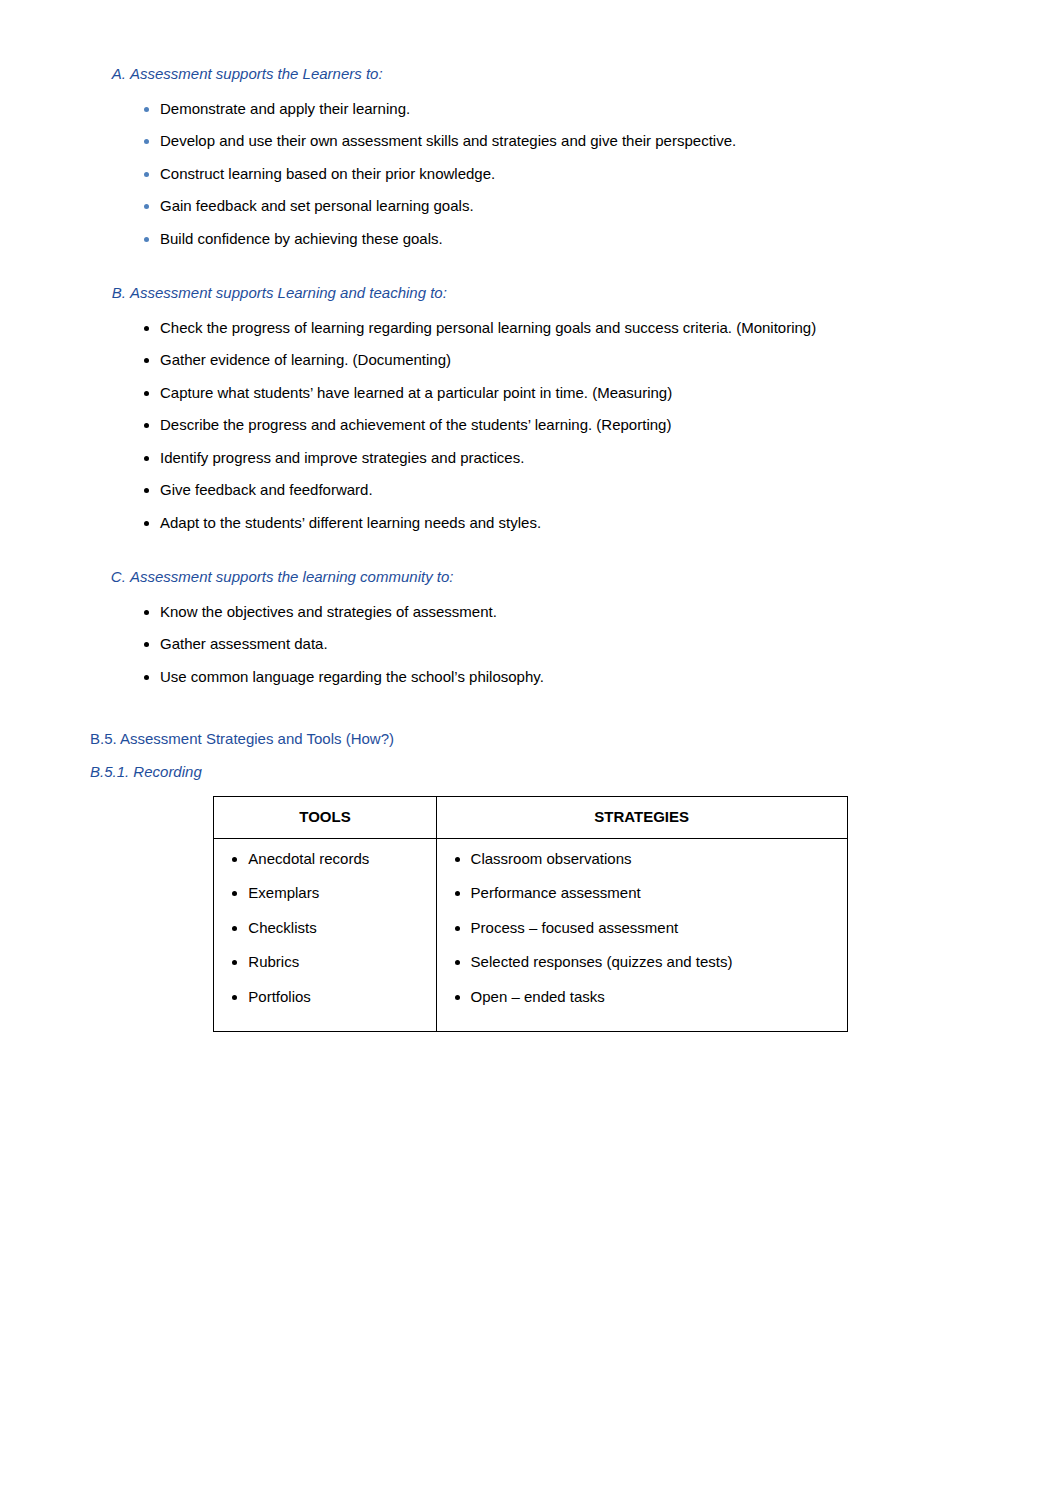Assessment supports the Learners to:
Demonstrate and apply their learning.
Develop and use their own assessment skills and strategies and give their perspective.
Construct learning based on their prior knowledge.
Gain feedback and set personal learning goals.
Build confidence by achieving these goals.
Assessment supports Learning and teaching to:
Check the progress of learning regarding personal learning goals and success criteria. (Monitoring)
Gather evidence of learning. (Documenting)
Capture what students’ have learned at a particular point in time. (Measuring)
Describe the progress and achievement of the students’ learning. (Reporting)
Identify progress and improve strategies and practices.
Give feedback and feedforward.
Adapt to the students’ different learning needs and styles.
Assessment supports the learning community to:
Know the objectives and strategies of assessment.
Gather assessment data.
Use common language regarding the school’s philosophy.
B.5. Assessment Strategies and Tools (How?)
B.5.1. Recording
| TOOLS | STRATEGIES |
| --- | --- |
| Anecdotal records Exemplars Checklists Rubrics Portfolios | Classroom observations Performance assessment Process – focused assessment Selected responses (quizzes and tests) Open – ended tasks |